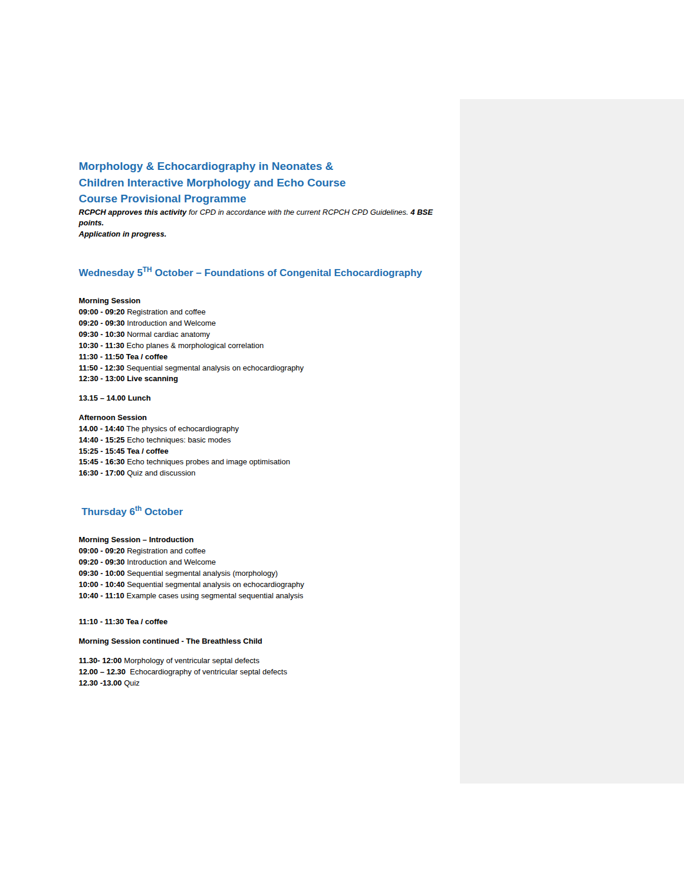Morphology & Echocardiography in Neonates &
Children Interactive Morphology and Echo Course
Course Provisional Programme
RCPCH approves this activity for CPD in accordance with the current RCPCH CPD Guidelines. 4 BSE points.
Application in progress.
Wednesday 5TH October – Foundations of Congenital Echocardiography
Morning Session
09:00 - 09:20 Registration and coffee
09:20 - 09:30 Introduction and Welcome
09:30 - 10:30 Normal cardiac anatomy
10:30 - 11:30 Echo planes & morphological correlation
11:30 - 11:50 Tea / coffee
11:50 - 12:30 Sequential segmental analysis on echocardiography
12:30 - 13:00 Live scanning
13.15 – 14.00 Lunch
Afternoon Session
14.00 - 14:40 The physics of echocardiography
14:40 - 15:25 Echo techniques: basic modes
15:25 - 15:45 Tea / coffee
15:45 - 16:30 Echo techniques probes and image optimisation
16:30 - 17:00 Quiz and discussion
Thursday 6th October
Morning Session – Introduction
09:00 - 09:20 Registration and coffee
09:20 - 09:30 Introduction and Welcome
09:30 - 10:00 Sequential segmental analysis (morphology)
10:00 - 10:40 Sequential segmental analysis on echocardiography
10:40 - 11:10 Example cases using segmental sequential analysis
11:10 - 11:30 Tea / coffee
Morning Session continued - The Breathless Child
11.30- 12:00 Morphology of ventricular septal defects
12.00 – 12.30 Echocardiography of ventricular septal defects
12.30 -13.00 Quiz